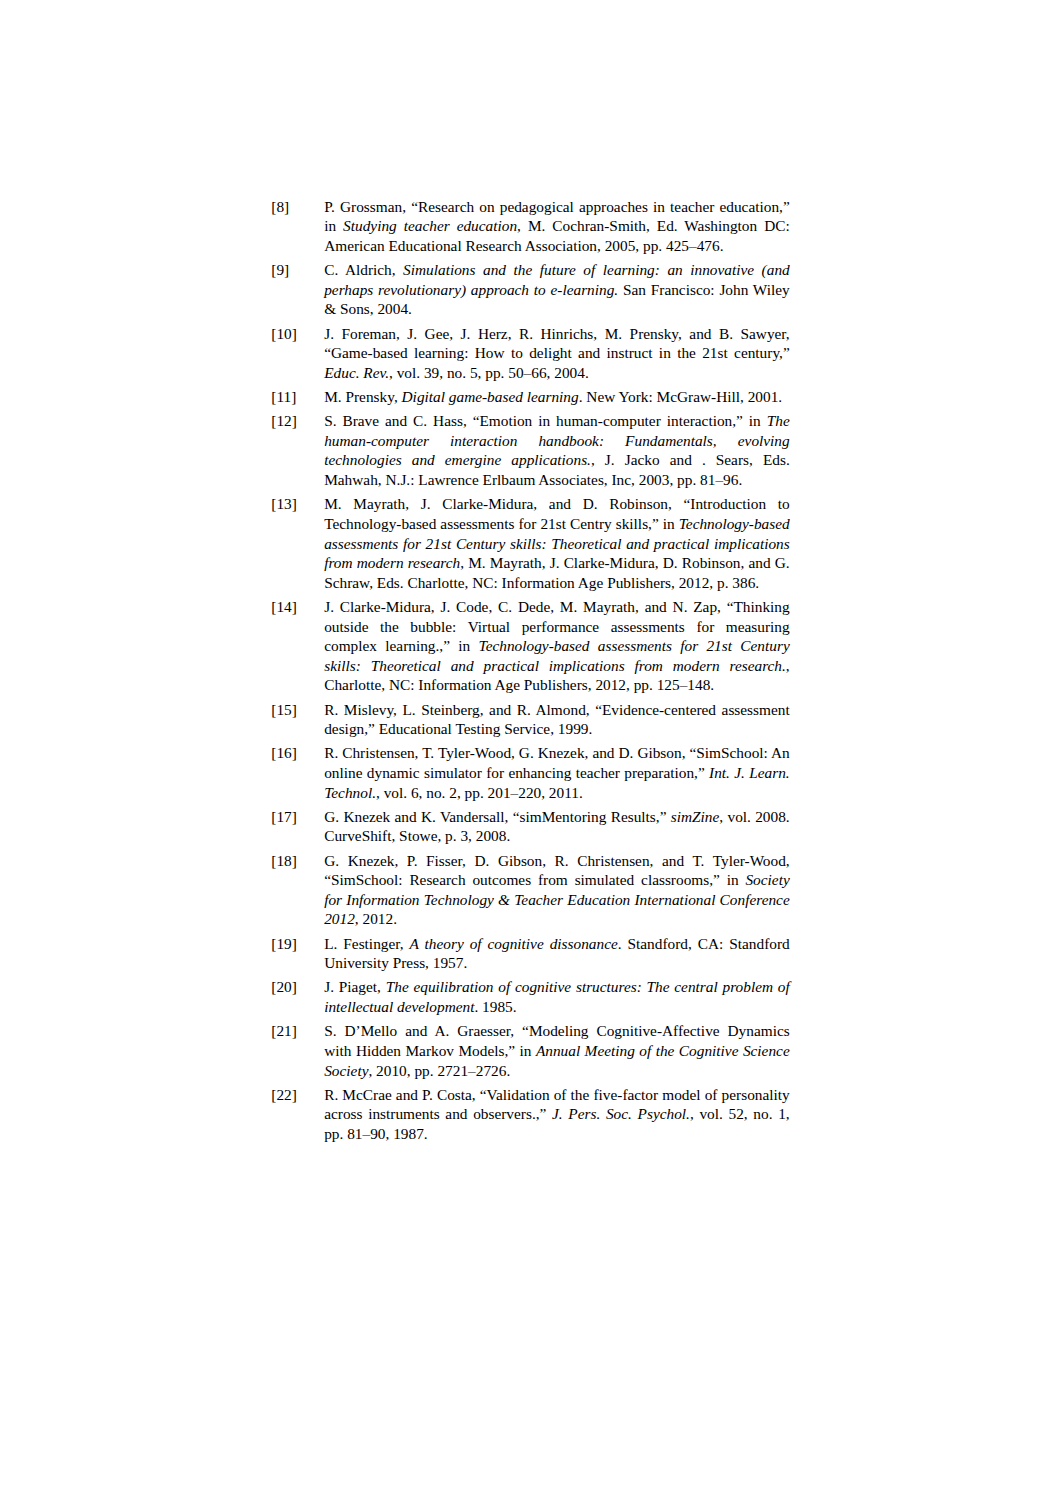[8] P. Grossman, “Research on pedagogical approaches in teacher education,” in Studying teacher education, M. Cochran-Smith, Ed. Washington DC: American Educational Research Association, 2005, pp. 425–476.
[9] C. Aldrich, Simulations and the future of learning: an innovative (and perhaps revolutionary) approach to e-learning. San Francisco: John Wiley & Sons, 2004.
[10] J. Foreman, J. Gee, J. Herz, R. Hinrichs, M. Prensky, and B. Sawyer, “Game-based learning: How to delight and instruct in the 21st century,” Educ. Rev., vol. 39, no. 5, pp. 50–66, 2004.
[11] M. Prensky, Digital game-based learning. New York: McGraw-Hill, 2001.
[12] S. Brave and C. Hass, “Emotion in human-computer interaction,” in The human-computer interaction handbook: Fundamentals, evolving technologies and emergine applications., J. Jacko and . Sears, Eds. Mahwah, N.J.: Lawrence Erlbaum Associates, Inc, 2003, pp. 81–96.
[13] M. Mayrath, J. Clarke-Midura, and D. Robinson, “Introduction to Technology-based assessments for 21st Centry skills,” in Technology-based assessments for 21st Century skills: Theoretical and practical implications from modern research, M. Mayrath, J. Clarke-Midura, D. Robinson, and G. Schraw, Eds. Charlotte, NC: Information Age Publishers, 2012, p. 386.
[14] J. Clarke-Midura, J. Code, C. Dede, M. Mayrath, and N. Zap, “Thinking outside the bubble: Virtual performance assessments for measuring complex learning.,” in Technology-based assessments for 21st Century skills: Theoretical and practical implications from modern research., Charlotte, NC: Information Age Publishers, 2012, pp. 125–148.
[15] R. Mislevy, L. Steinberg, and R. Almond, “Evidence-centered assessment design,” Educational Testing Service, 1999.
[16] R. Christensen, T. Tyler-Wood, G. Knezek, and D. Gibson, “SimSchool: An online dynamic simulator for enhancing teacher preparation,” Int. J. Learn. Technol., vol. 6, no. 2, pp. 201–220, 2011.
[17] G. Knezek and K. Vandersall, “simMentoring Results,” simZine, vol. 2008. CurveShift, Stowe, p. 3, 2008.
[18] G. Knezek, P. Fisser, D. Gibson, R. Christensen, and T. Tyler-Wood, “SimSchool: Research outcomes from simulated classrooms,” in Society for Information Technology & Teacher Education International Conference 2012, 2012.
[19] L. Festinger, A theory of cognitive dissonance. Standford, CA: Standford University Press, 1957.
[20] J. Piaget, The equilibration of cognitive structures: The central problem of intellectual development. 1985.
[21] S. D’Mello and A. Graesser, “Modeling Cognitive-Affective Dynamics with Hidden Markov Models,” in Annual Meeting of the Cognitive Science Society, 2010, pp. 2721–2726.
[22] R. McCrae and P. Costa, “Validation of the five-factor model of personality across instruments and observers.,” J. Pers. Soc. Psychol., vol. 52, no. 1, pp. 81–90, 1987.